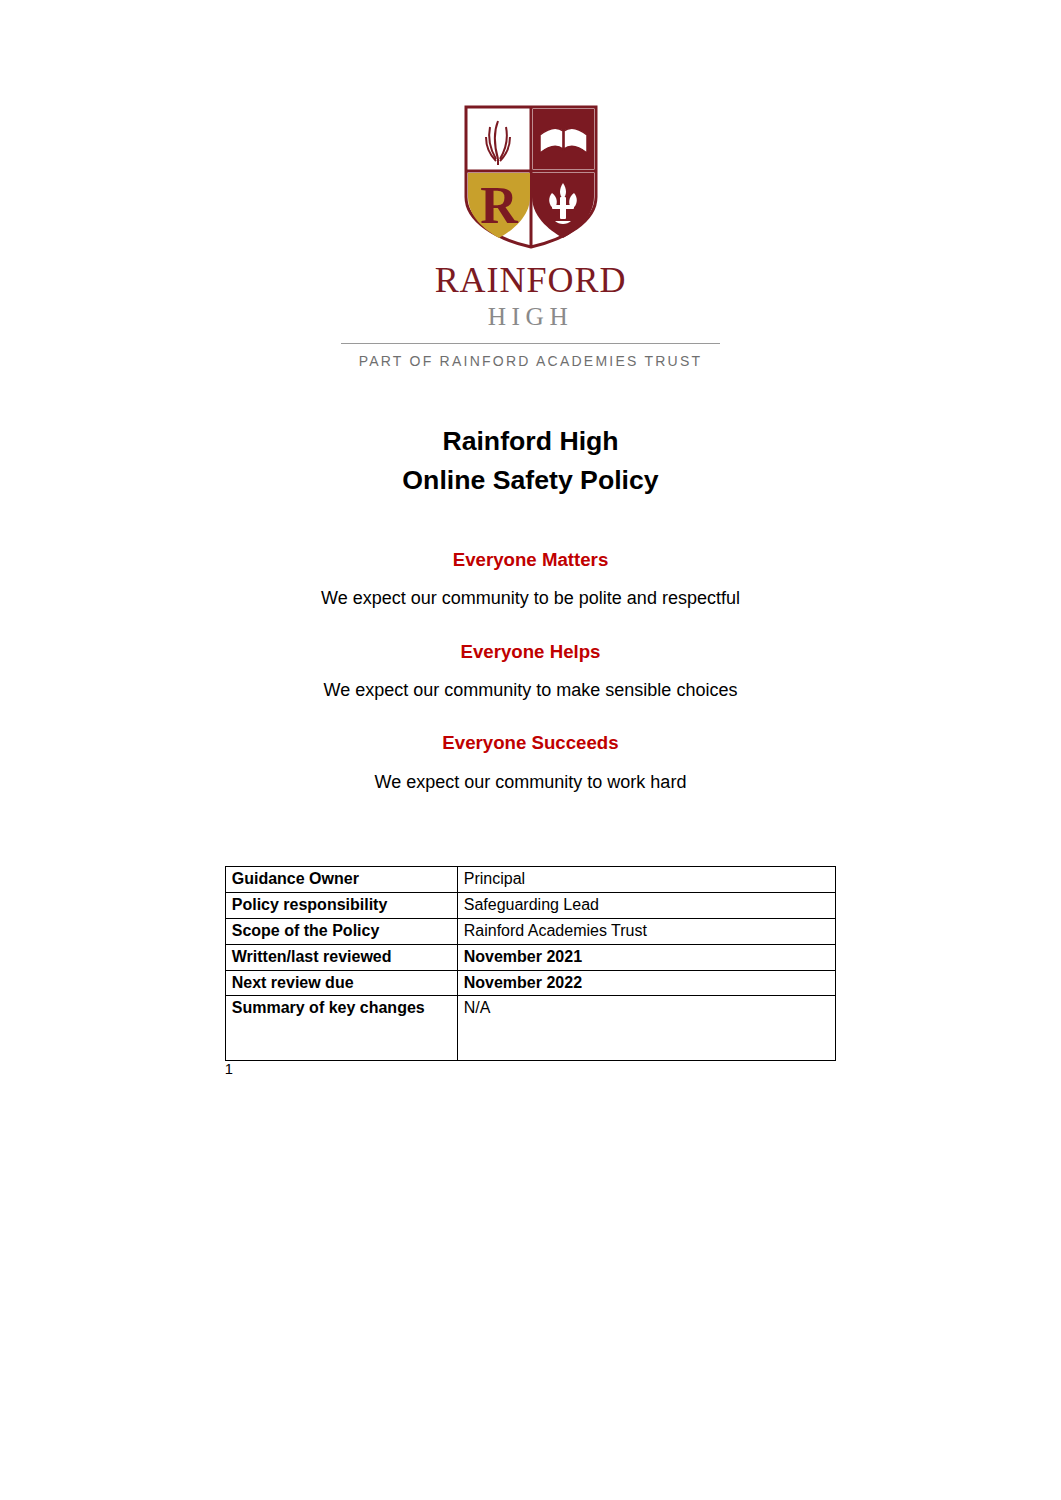R
RAINFORD
HIGH
Part of Rainford Academies Trust
Rainford High Online Safety Policy
Everyone Matters
We expect our community to be polite and respectful
Everyone Helps
We expect our community to make sensible choices
Everyone Succeeds
We expect our community to work hard
| Guidance Owner | Principal |
| Policy responsibility | Safeguarding Lead |
| Scope of the Policy | Rainford Academies Trust |
| Written/last reviewed | November 2021 |
| Next review due | November 2022 |
| Summary of key changes | N/A |
1